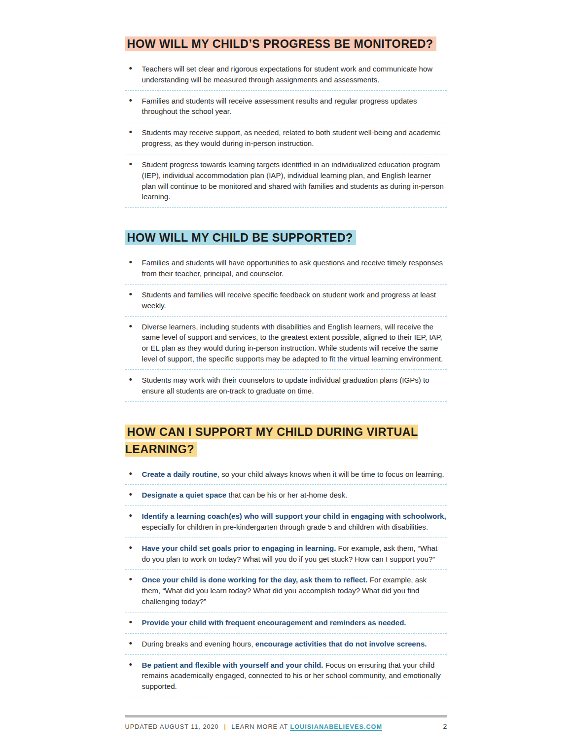HOW WILL MY CHILD’S PROGRESS BE MONITORED?
Teachers will set clear and rigorous expectations for student work and communicate how understanding will be measured through assignments and assessments.
Families and students will receive assessment results and regular progress updates throughout the school year.
Students may receive support, as needed, related to both student well-being and academic progress, as they would during in-person instruction.
Student progress towards learning targets identified in an individualized education program (IEP), individual accommodation plan (IAP), individual learning plan, and English learner plan will continue to be monitored and shared with families and students as during in-person learning.
HOW WILL MY CHILD BE SUPPORTED?
Families and students will have opportunities to ask questions and receive timely responses from their teacher, principal, and counselor.
Students and families will receive specific feedback on student work and progress at least weekly.
Diverse learners, including students with disabilities and English learners, will receive the same level of support and services, to the greatest extent possible, aligned to their IEP, IAP, or EL plan as they would during in-person instruction. While students will receive the same level of support, the specific supports may be adapted to fit the virtual learning environment.
Students may work with their counselors to update individual graduation plans (IGPs) to ensure all students are on-track to graduate on time.
HOW CAN I SUPPORT MY CHILD DURING VIRTUAL LEARNING?
Create a daily routine, so your child always knows when it will be time to focus on learning.
Designate a quiet space that can be his or her at-home desk.
Identify a learning coach(es) who will support your child in engaging with schoolwork, especially for children in pre-kindergarten through grade 5 and children with disabilities.
Have your child set goals prior to engaging in learning. For example, ask them, “What do you plan to work on today? What will you do if you get stuck? How can I support you?”
Once your child is done working for the day, ask them to reflect. For example, ask them, “What did you learn today? What did you accomplish today? What did you find challenging today?”
Provide your child with frequent encouragement and reminders as needed.
During breaks and evening hours, encourage activities that do not involve screens.
Be patient and flexible with yourself and your child. Focus on ensuring that your child remains academically engaged, connected to his or her school community, and emotionally supported.
UPDATED AUGUST 11, 2020 | LEARN MORE AT LOUISIANABELIEVES.COM
2